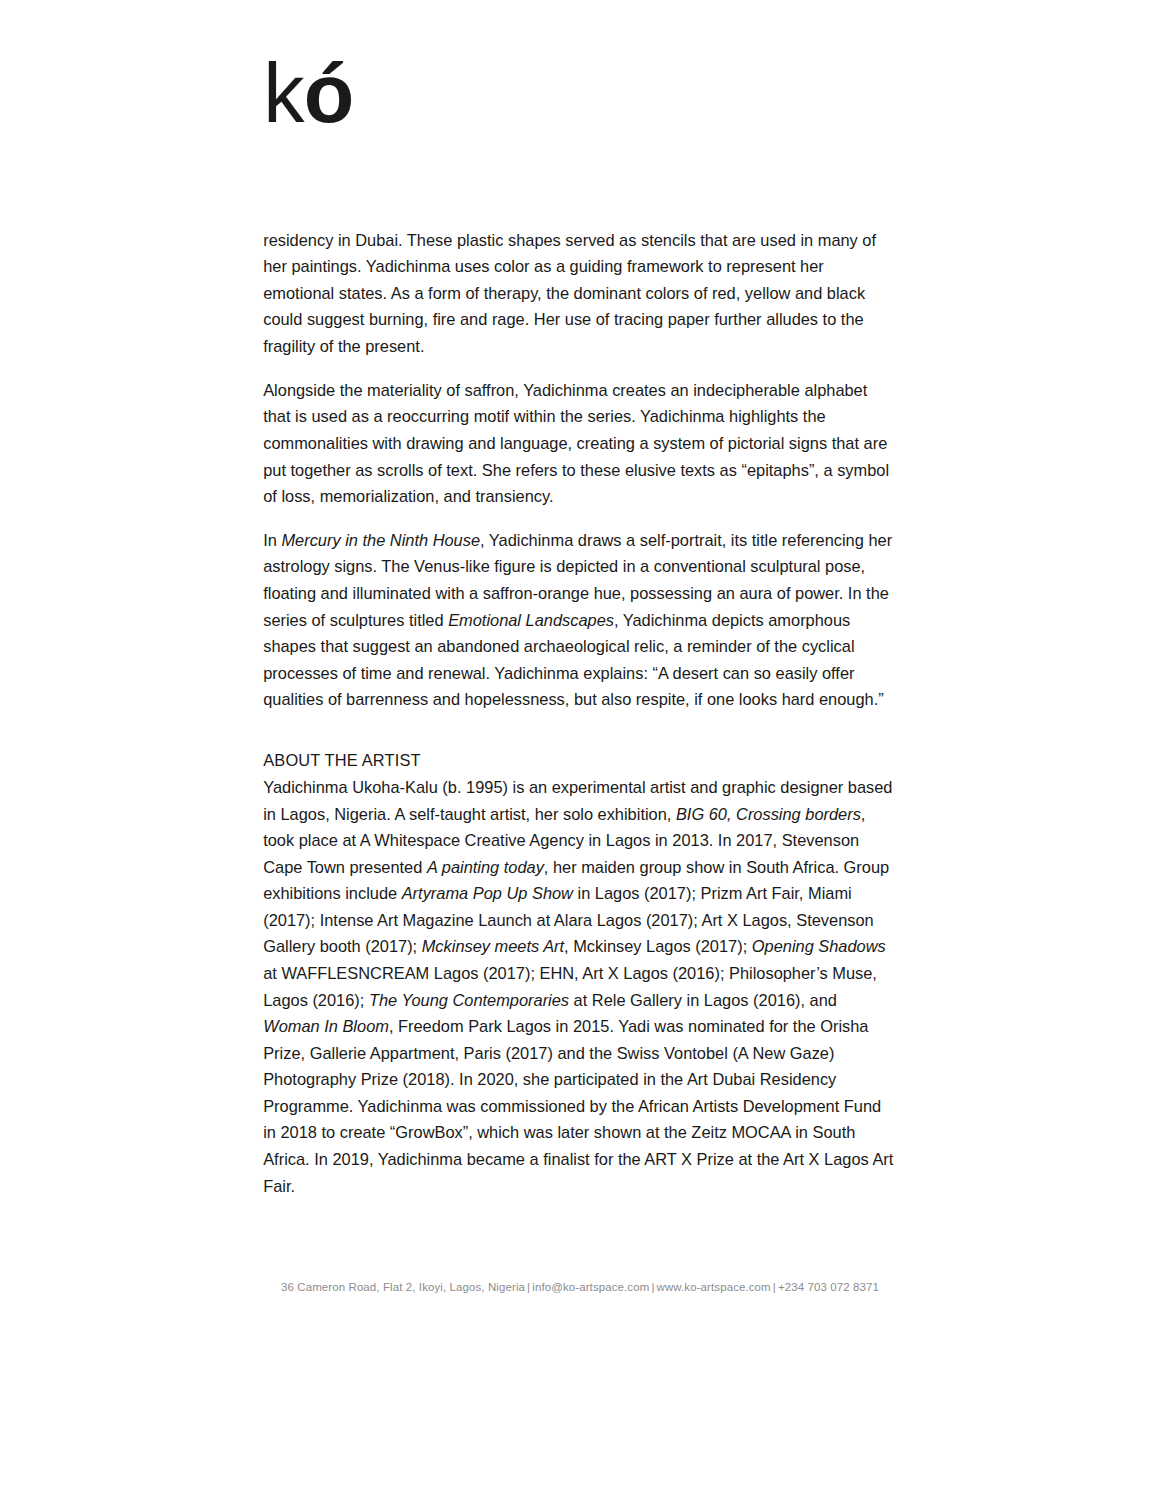kó
residency in Dubai. These plastic shapes served as stencils that are used in many of her paintings. Yadichinma uses color as a guiding framework to represent her emotional states. As a form of therapy, the dominant colors of red, yellow and black could suggest burning, fire and rage. Her use of tracing paper further alludes to the fragility of the present.
Alongside the materiality of saffron, Yadichinma creates an indecipherable alphabet that is used as a reoccurring motif within the series. Yadichinma highlights the commonalities with drawing and language, creating a system of pictorial signs that are put together as scrolls of text. She refers to these elusive texts as “epitaphs”, a symbol of loss, memorialization, and transiency.
In Mercury in the Ninth House, Yadichinma draws a self-portrait, its title referencing her astrology signs. The Venus-like figure is depicted in a conventional sculptural pose, floating and illuminated with a saffron-orange hue, possessing an aura of power. In the series of sculptures titled Emotional Landscapes, Yadichinma depicts amorphous shapes that suggest an abandoned archaeological relic, a reminder of the cyclical processes of time and renewal. Yadichinma explains: “A desert can so easily offer qualities of barrenness and hopelessness, but also respite, if one looks hard enough.”
About the Artist
Yadichinma Ukoha-Kalu (b. 1995) is an experimental artist and graphic designer based in Lagos, Nigeria. A self-taught artist, her solo exhibition, BIG 60, Crossing borders, took place at A Whitespace Creative Agency in Lagos in 2013. In 2017, Stevenson Cape Town presented A painting today, her maiden group show in South Africa. Group exhibitions include Artyrama Pop Up Show in Lagos (2017); Prizm Art Fair, Miami (2017); Intense Art Magazine Launch at Alara Lagos (2017); Art X Lagos, Stevenson Gallery booth (2017); Mckinsey meets Art, Mckinsey Lagos (2017); Opening Shadows at WAFFLESNCREAM Lagos (2017); EHN, Art X Lagos (2016); Philosopher’s Muse, Lagos (2016); The Young Contemporaries at Rele Gallery in Lagos (2016), and Woman In Bloom, Freedom Park Lagos in 2015. Yadi was nominated for the Orisha Prize, Gallerie Appartment, Paris (2017) and the Swiss Vontobel (A New Gaze) Photography Prize (2018). In 2020, she participated in the Art Dubai Residency Programme. Yadichinma was commissioned by the African Artists Development Fund in 2018 to create “GrowBox”, which was later shown at the Zeitz MOCAA in South Africa. In 2019, Yadichinma became a finalist for the ART X Prize at the Art X Lagos Art Fair.
36 Cameron Road, Flat 2, Ikoyi, Lagos, Nigeria|info@ko-artspace.com|www.ko-artspace.com|+234 703 072 8371